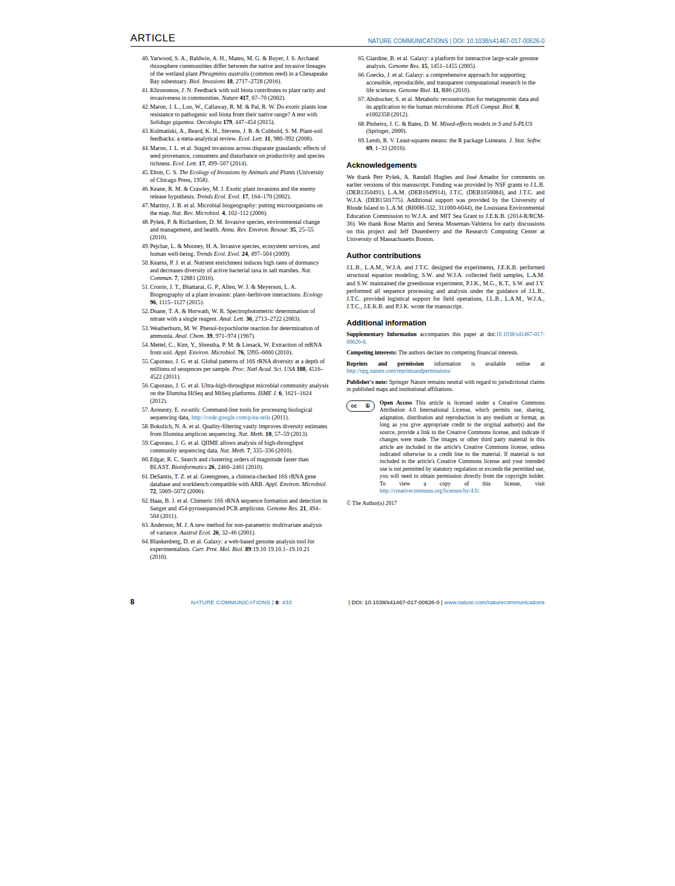ARTICLE
NATURE COMMUNICATIONS | DOI: 10.1038/s41467-017-00626-0
40. Yarwood, S. A., Baldwin, A. H., Mateu, M. G. & Buyer, J. S. Archaeal rhizosphere communitites differ between the native and invasive lineages of the wetland plant Phragmites australis (common reed) in a Chesapeake Bay subestuary. Biol. Invasions 18, 2717–2728 (2016).
41. Klironomos, J. N. Feedback with soil biota contributes to plant rarity and invasiveness in communities. Nature 417, 67–70 (2002).
42. Maron, J. L., Luo, W., Callaway, R. M. & Pal, R. W. Do exotic plants lose resistance to pathogenic soil biota from their native range? A test with Solidago gigantea. Oecologia 179, 447–454 (2015).
43. Kulmatiski, A., Beard, K. H., Stevens, J. R. & Cobbold, S. M. Plant-soil feedbacks: a meta-analytical review. Ecol. Lett. 11, 980–992 (2008).
44. Maron, J. L. et al. Staged invasions across disparate grasslands: effects of seed provenance, consumers and disturbance on productivity and species richness. Ecol. Lett. 17, 499–507 (2014).
45. Elton, C. S. The Ecology of Invasions by Animals and Plants (University of Chicago Press, 1958).
46. Keane, R. M. & Crawley, M. J. Exotic plant invasions and the enemy release hypothesis. Trends Ecol. Evol. 17, 164–170 (2002).
47. Martiny, J. B. et al. Microbial biogeography: putting microorganisms on the map. Nat. Rev. Microbiol. 4, 102–112 (2006).
48. Pyšek, P. & Richardson, D. M. Invasive species, environmental change and management, and health. Annu. Rev. Environ. Resour. 35, 25–55 (2010).
49. Pejchar, L. & Mooney, H. A. Invasive species, ecosystem services, and human well-being. Trends Ecol. Evol. 24, 497–504 (2009).
50. Kearns, P. J. et al. Nutrient enrichment induces high rates of dormancy and decreases diversity of active bacterial taxa in salt marshes. Nat. Commun. 7, 12881 (2016).
51. Cronin, J. T., Bhattarai, G. P., Allen, W. J. & Meyerson, L. A. Biogeography of a plant invasion: plant–herbivore interactions. Ecology 96, 1115–1127 (2015).
52. Doane, T. A. & Horwath, W. R. Spectrophotometric determination of nitrate with a single reagent. Anal. Lett. 36, 2713–2722 (2003).
53. Weatherburn, M. W. Phenol-hypochlorite reaction for determination of ammonia. Anal. Chem. 39, 971–974 (1967).
54. Mettel, C., Kim, Y., Shrestha, P. M. & Liesack, W. Extraction of mRNA from soil. Appl. Environ. Microbiol. 76, 5995–6000 (2010).
55. Caporaso, J. G. et al. Global patterns of 16S rRNA diversity at a depth of millions of seuqences per sample. Proc. Natl Acad. Sci. USA 108, 4516–4522 (2011).
56. Caporaso, J. G. et al. Ultra-high-throughput microbial community analysis on the Illumina HiSeq and MiSeq platforms. ISME J. 6, 1621–1624 (2012).
57. Aronesty, E. ea-utils: Command-line tools for processing biological sequencing data, http://code.google.com/p/ea-utils (2011).
58. Bokulich, N. A. et al. Quality-filtering vastly improves diversity estimates from Illumina amplicon sequencing. Nat. Meth. 10, 57–59 (2013).
59. Caporaso, J. G. et al. QIIME allows analysis of high-throughput community sequencing data. Nat. Meth. 7, 335–336 (2010).
60. Edgar, R. C. Search and clustering orders of magnitude faster than BLAST. Bioinformatics 26, 2460–2461 (2010).
61. DeSantis, T. Z. et al. Greengenes, a chimera-checked 16S rRNA gene database and workbench compatible with ARB. Appl. Environ. Microbiol. 72, 5069–5072 (2006).
62. Haas, B. J. et al. Chimeric 16S rRNA sequence formation and detection in Sanger and 454-pyrosequenced PCR amplicons. Genome Res. 21, 494–504 (2011).
63. Anderson, M. J. A new method for non-parametric multivariate analysis of variance. Austral Ecol. 26, 32–46 (2001).
64. Blankenberg, D. et al. Galaxy: a web-based genome analysis tool for experimentalists. Curr. Prot. Mol. Biol. 89:19.10 19.10.1–19.10.21 (2010).
65. Giardine, B. et al. Galaxy: a platform for interactive large-scale genome analysis. Genome Res. 15, 1451–1455 (2005).
66. Goecks, J. et al. Galaxy: a comprehensive approach for supporting accessible, reproducible, and transparent computational research in the life sciences. Genome Biol. 11, R86 (2010).
67. Abubucker, S. et al. Metabolic reconstruction for metagenomic data and its application to the human microbiome. PLoS Comput. Biol. 8, e1002358 (2012).
68. Pinheiro, J. C. & Bates, D. M. Mixed-effects models in S and S-PLUS (Springer, 2000).
69. Lenth, R. V. Least-squares means: the R package Lsmeans. J. Stat. Softw. 69, 1–33 (2016).
Acknowledgements
We thank Petr Pyšek, A. Randall Hughes and José Amador for comments on earlier versions of this manuscript. Funding was provided by NSF grants to J.L.B. (DEB1350491), L.A.M. (DEB1049914), J.T.C. (DEB1050084), and J.T.C. and W.J.A. (DEB1501775). Additional support was provided by the University of Rhode Island to L.A.M. (RI00H-332, 311000-6044), the Louisiana Environmental Education Commission to W.J.A. and MIT Sea Grant to J.E.K.B. (2014-R/RCM-36). We thank Rose Martin and Serena Moseman-Valtierra for early discussions on this project and Jeff Dusenberry and the Research Computing Center at University of Massachusetts Boston.
Author contributions
J.L.B., L.A.M., W.J.A. and J.T.C. designed the experiments, J.E.K.B. performed structural equation modeling, S.W. and W.J.A. collected field samples, L.A.M. and S.W. maintained the greenhouse experiment, P.J.K., M.G., K.T., S.W. and J.Y. performed all sequence processing and analysis under the guidance of J.L.B., J.T.C. provided logistical support for field operations, J.L.B., L.A.M., W.J.A., J.T.C., J.E.K.B. and P.J.K. wrote the manuscript.
Additional information
Supplementary Information accompanies this paper at doi:10.1038/s41467-017-00626-0.
Competing interests: The authors declare no competing financial interests.
Reprints and permission information is available online at http://npg.nature.com/reprintsandpermissions/
Publisher's note: Springer Nature remains neutral with regard to jurisdictional claims in published maps and institutional affiliations.
cc
①
Open Access This article is licensed under a Creative Commons Attribution 4.0 International License, which permits use, sharing, adaptation, distribution and reproduction in any medium or format, as long as you give appropriate credit to the original author(s) and the source, provide a link to the Creative Commons license, and indicate if changes were made. The images or other third party material in this article are included in the article's Creative Commons license, unless indicated otherwise in a credit line to the material. If material is not included in the article's Creative Commons license and your intended use is not permitted by statutory regulation or exceeds the permitted use, you will need to obtain permission directly from the copyright holder. To view a copy of this license, visit http://creativecommons.org/licenses/by/4.0/.
© The Author(s) 2017
8
NATURE COMMUNICATIONS | 8: 433
| DOI: 10.1038/s41467-017-00626-0 | www.nature.com/naturecommunications